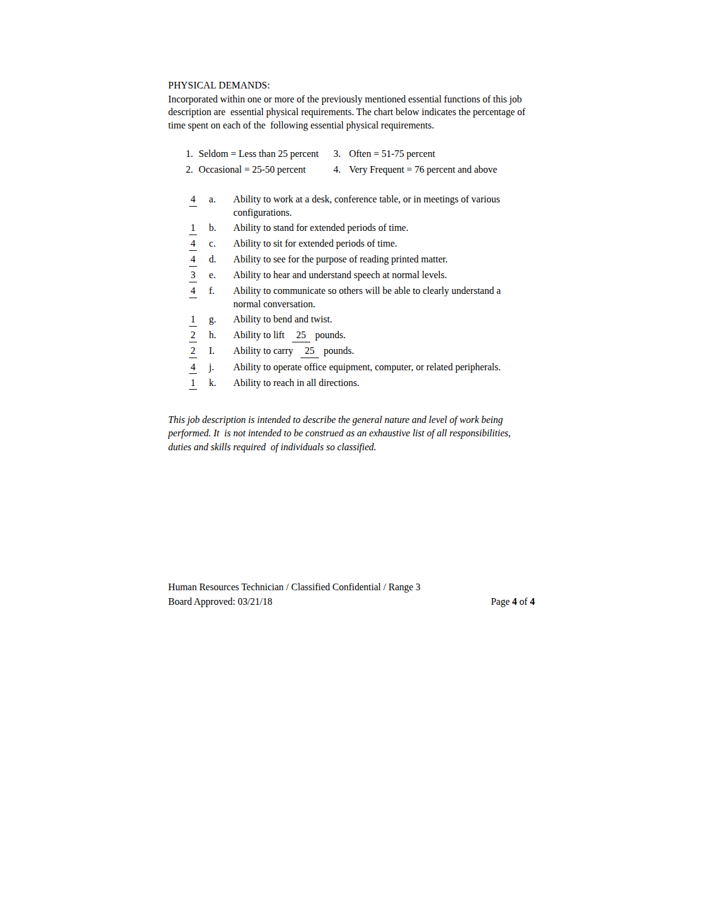PHYSICAL DEMANDS:
Incorporated within one or more of the previously mentioned essential functions of this job description are essential physical requirements. The chart below indicates the percentage of time spent on each of the following essential physical requirements.
| 1. | Seldom = Less than 25 percent | 3. | Often = 51-75 percent |
| 2. | Occasional = 25-50 percent | 4. | Very Frequent = 76 percent and above |
| 4 | a. | Ability to work at a desk, conference table, or in meetings of various configurations. |
| 1 | b. | Ability to stand for extended periods of time. |
| 4 | c. | Ability to sit for extended periods of time. |
| 4 | d. | Ability to see for the purpose of reading printed matter. |
| 3 | e. | Ability to hear and understand speech at normal levels. |
| 4 | f. | Ability to communicate so others will be able to clearly understand a normal conversation. |
| 1 | g. | Ability to bend and twist. |
| 2 | h. | Ability to lift 25 pounds. |
| 2 | I. | Ability to carry 25 pounds. |
| 4 | j. | Ability to operate office equipment, computer, or related peripherals. |
| 1 | k. | Ability to reach in all directions. |
This job description is intended to describe the general nature and level of work being performed. It is not intended to be construed as an exhaustive list of all responsibilities, duties and skills required of individuals so classified.
Human Resources Technician / Classified Confidential / Range 3
Board Approved: 03/21/18
Page 4 of 4